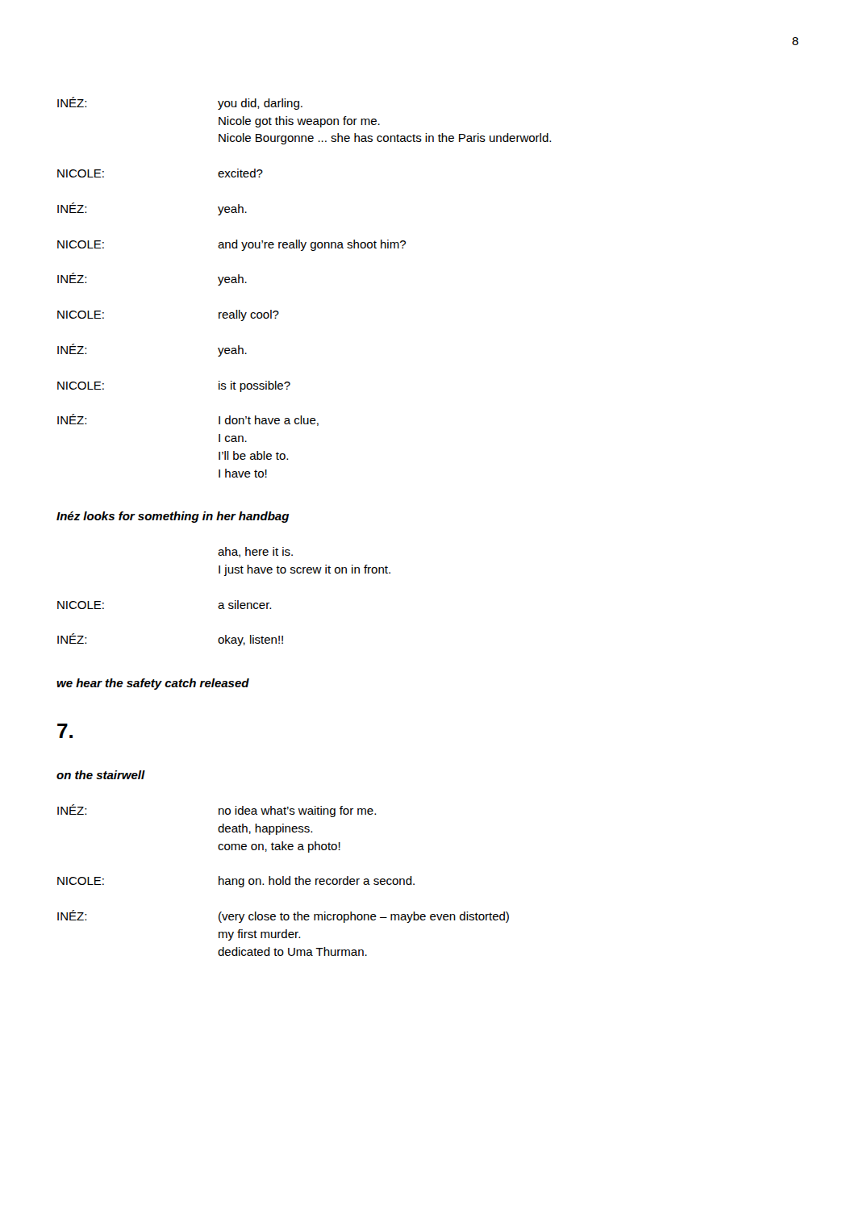8
| INÉZ: | you did, darling. Nicole got this weapon for me. Nicole Bourgonne ... she has contacts in the Paris underworld. |
| NICOLE: | excited? |
| INÉZ: | yeah. |
| NICOLE: | and you’re really gonna shoot him? |
| INÉZ: | yeah. |
| NICOLE: | really cool? |
| INÉZ: | yeah. |
| NICOLE: | is it possible? |
| INÉZ: | I don’t have a clue, I can. I’ll be able to. I have to! |
Inéz looks for something in her handbag
aha, here it is.
I just have to screw it on in front.
| NICOLE: | a silencer. |
| INÉZ: | okay, listen!! |
we hear the safety catch released
7.
on the stairwell
| INÉZ: | no idea what’s waiting for me. death, happiness. come on, take a photo! |
| NICOLE: | hang on. hold the recorder a second. |
| INÉZ: | (very close to the microphone – maybe even distorted) my first murder. dedicated to Uma Thurman. |